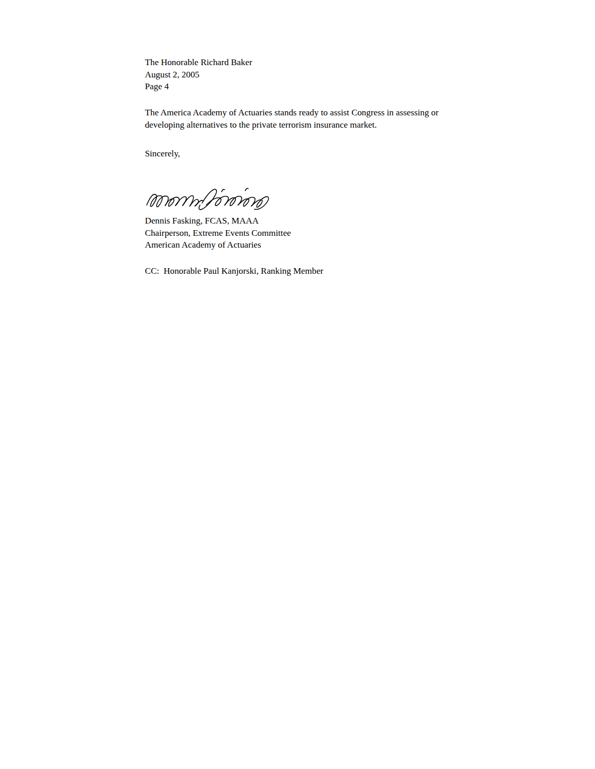The Honorable Richard Baker
August 2, 2005
Page 4
The America Academy of Actuaries stands ready to assist Congress in assessing or developing alternatives to the private terrorism insurance market.
Sincerely,
Dennis Fasking, FCAS, MAAA
Chairperson, Extreme Events Committee
American Academy of Actuaries
CC: Honorable Paul Kanjorski, Ranking Member